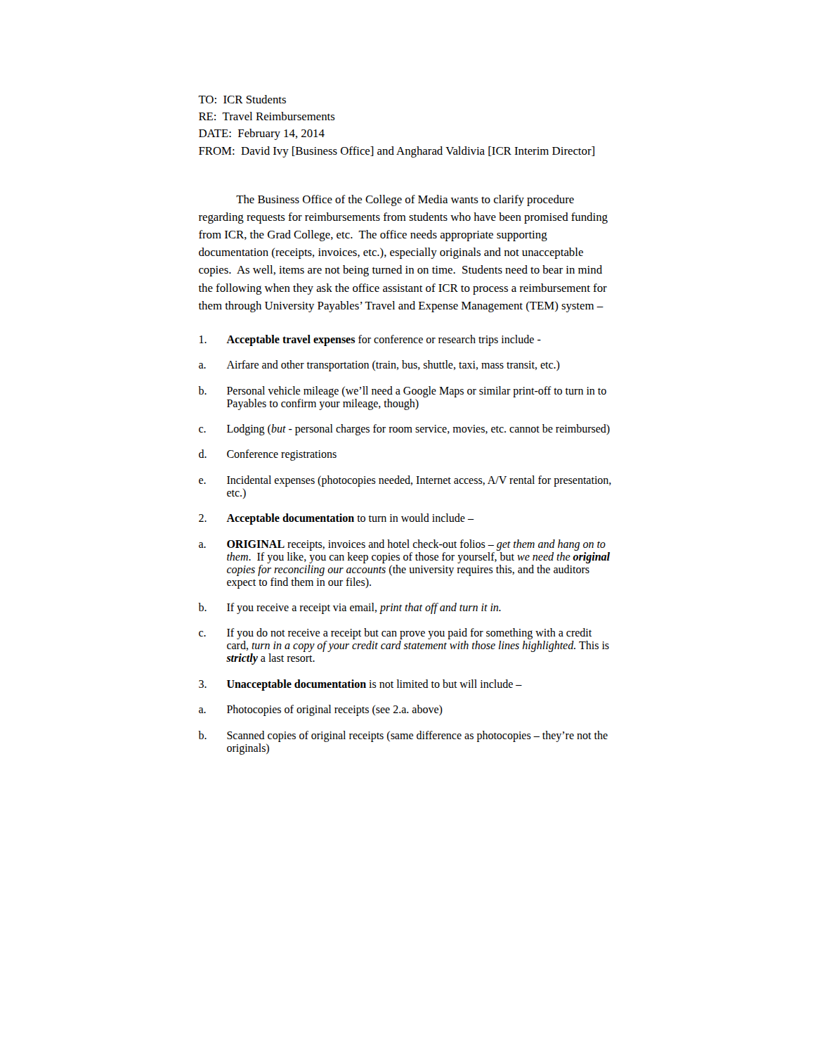TO: ICR Students
RE: Travel Reimbursements
DATE: February 14, 2014
FROM: David Ivy [Business Office] and Angharad Valdivia [ICR Interim Director]
The Business Office of the College of Media wants to clarify procedure regarding requests for reimbursements from students who have been promised funding from ICR, the Grad College, etc. The office needs appropriate supporting documentation (receipts, invoices, etc.), especially originals and not unacceptable copies. As well, items are not being turned in on time. Students need to bear in mind the following when they ask the office assistant of ICR to process a reimbursement for them through University Payables’ Travel and Expense Management (TEM) system –
1. Acceptable travel expenses for conference or research trips include -
a. Airfare and other transportation (train, bus, shuttle, taxi, mass transit, etc.)
b. Personal vehicle mileage (we’ll need a Google Maps or similar print-off to turn in to Payables to confirm your mileage, though)
c. Lodging (but - personal charges for room service, movies, etc. cannot be reimbursed)
d. Conference registrations
e. Incidental expenses (photocopies needed, Internet access, A/V rental for presentation, etc.)
2. Acceptable documentation to turn in would include –
a. ORIGINAL receipts, invoices and hotel check-out folios – get them and hang on to them. If you like, you can keep copies of those for yourself, but we need the original copies for reconciling our accounts (the university requires this, and the auditors expect to find them in our files).
b. If you receive a receipt via email, print that off and turn it in.
c. If you do not receive a receipt but can prove you paid for something with a credit card, turn in a copy of your credit card statement with those lines highlighted. This is strictly a last resort.
3. Unacceptable documentation is not limited to but will include –
a. Photocopies of original receipts (see 2.a. above)
b. Scanned copies of original receipts (same difference as photocopies – they’re not the originals)